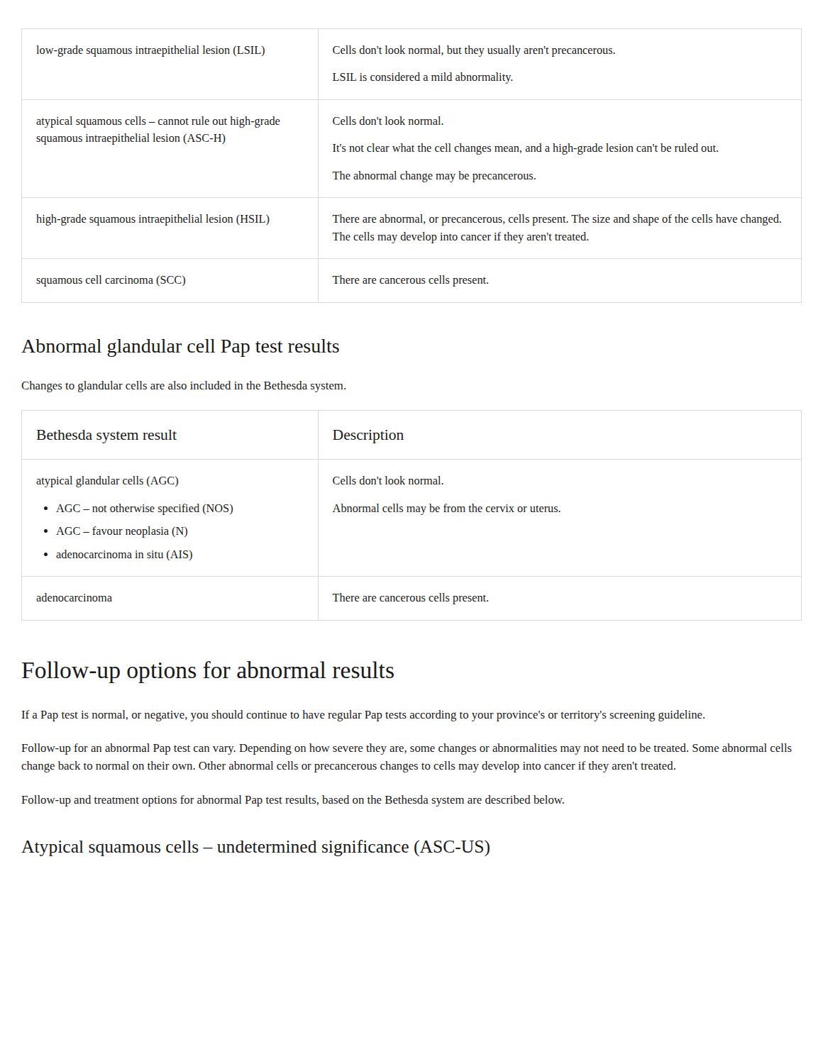| low-grade squamous intraepithelial lesion (LSIL) | Cells don't look normal, but they usually aren't precancerous. LSIL is considered a mild abnormality. |
| atypical squamous cells – cannot rule out high-grade squamous intraepithelial lesion (ASC-H) | Cells don't look normal. It's not clear what the cell changes mean, and a high-grade lesion can't be ruled out. The abnormal change may be precancerous. |
| high-grade squamous intraepithelial lesion (HSIL) | There are abnormal, or precancerous, cells present. The size and shape of the cells have changed. The cells may develop into cancer if they aren't treated. |
| squamous cell carcinoma (SCC) | There are cancerous cells present. |
Abnormal glandular cell Pap test results
Changes to glandular cells are also included in the Bethesda system.
| Bethesda system result | Description |
| --- | --- |
| atypical glandular cells (AGC) AGC – not otherwise specified (NOS) AGC – favour neoplasia (N) adenocarcinoma in situ (AIS) | Cells don't look normal. Abnormal cells may be from the cervix or uterus. |
| adenocarcinoma | There are cancerous cells present. |
Follow-up options for abnormal results
If a Pap test is normal, or negative, you should continue to have regular Pap tests according to your province's or territory's screening guideline.
Follow-up for an abnormal Pap test can vary. Depending on how severe they are, some changes or abnormalities may not need to be treated. Some abnormal cells change back to normal on their own. Other abnormal cells or precancerous changes to cells may develop into cancer if they aren't treated.
Follow-up and treatment options for abnormal Pap test results, based on the Bethesda system are described below.
Atypical squamous cells – undetermined significance (ASC-US)